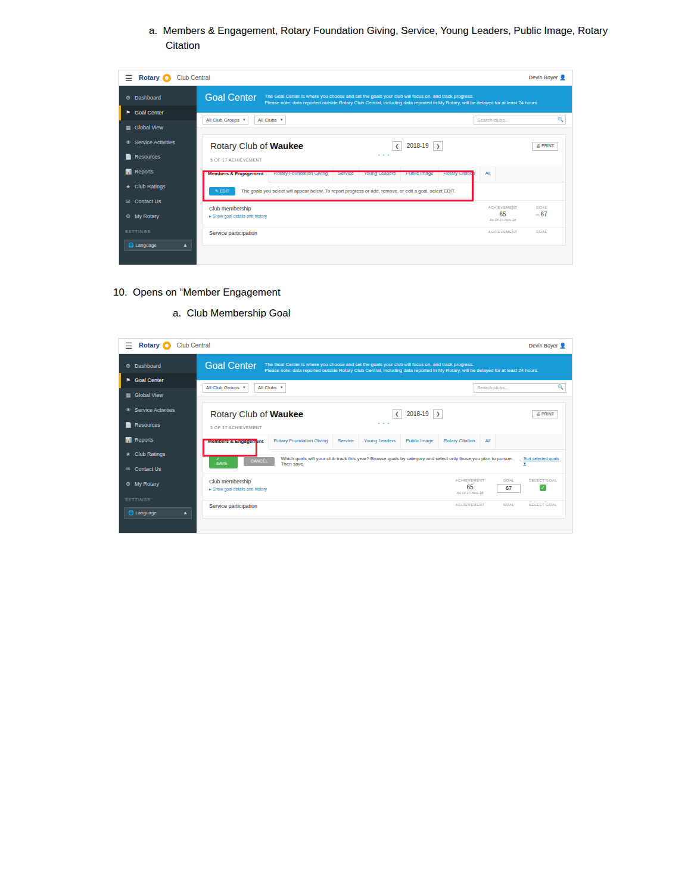a. Members & Engagement, Rotary Foundation Giving, Service, Young Leaders, Public Image, Rotary Citation
☰ Rotary Club Central Devin Boyer 👤
⚙ Dashboard
⚑ Goal Center
▦ Global View
👁 Service Activities
📄 Resources
📊 Reports
★ Club Ratings
✉ Contact Us
⚙ My Rotary
SETTINGS
🌐 Language▲
Goal Center
The Goal Center is where you choose and set the goals your club will focus on, and track progress.
Please note: data reported outside Rotary Club Central, including data reported in My Rotary, will be delayed for at least 24 hours.
All Club Groups All Clubs Search clubs...
Rotary Club of Waukee
❮ 2018-19 ❯
🖨 PRINT
• • •
5 OF 17 ACHIEVEMENT
Members & Engagement
Rotary Foundation Giving
Service
Young Leaders
Public Image
Rotary Citation
All
✎ EDIT The goals you select will appear below. To report progress or add, remove, or edit a goal, select EDIT.
Club membership
▸ Show goal details and history
ACHIEVEMENT
65
As Of 27-Nov-18
GOAL
or 67
Service participation
ACHIEVEMENT
GOAL
10. Opens on “Member Engagement
a. Club Membership Goal
☰ Rotary Club Central Devin Boyer 👤
⚙ Dashboard
⚑ Goal Center
▦ Global View
👁 Service Activities
📄 Resources
📊 Reports
★ Club Ratings
✉ Contact Us
⚙ My Rotary
SETTINGS
🌐 Language▲
Goal Center
The Goal Center is where you choose and set the goals your club will focus on, and track progress.
Please note: data reported outside Rotary Club Central, including data reported in My Rotary, will be delayed for at least 24 hours.
All Club Groups All Clubs Search clubs...
Rotary Club of Waukee
❮ 2018-19 ❯
🖨 PRINT
• • •
5 OF 17 ACHIEVEMENT
Members & Engagement
Rotary Foundation Giving
Service
Young Leaders
Public Image
Rotary Citation
All
✓ SAVE CANCEL Which goals will your club track this year? Browse goals by category and select only those you plan to pursue. Then save. Sort selected goals ▾
Club membership
▸ Show goal details and history
ACHIEVEMENT
65
As Of 27-Nov-18
GOAL
67
SELECT GOAL
✓
Service participation
ACHIEVEMENT
GOAL
SELECT GOAL